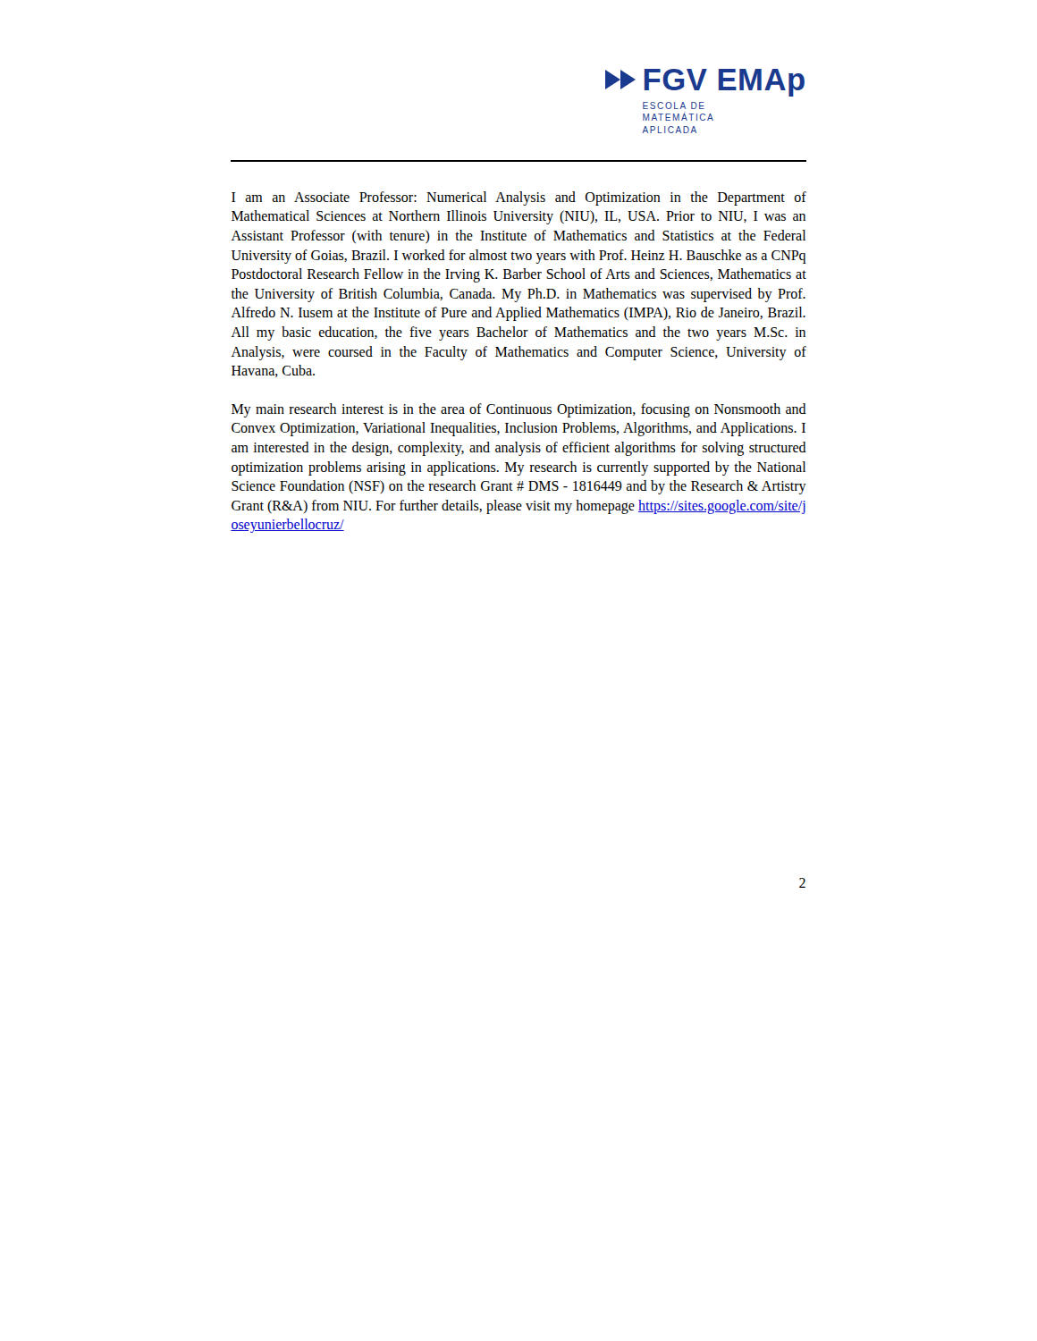FGV EMAp
Escola de
Matemática
Aplicada
I am an Associate Professor: Numerical Analysis and Optimization in the Department of Mathematical Sciences at Northern Illinois University (NIU), IL, USA. Prior to NIU, I was an Assistant Professor (with tenure) in the Institute of Mathematics and Statistics at the Federal University of Goias, Brazil. I worked for almost two years with Prof. Heinz H. Bauschke as a CNPq Postdoctoral Research Fellow in the Irving K. Barber School of Arts and Sciences, Mathematics at the University of British Columbia, Canada. My Ph.D. in Mathematics was supervised by Prof. Alfredo N. Iusem at the Institute of Pure and Applied Mathematics (IMPA), Rio de Janeiro, Brazil. All my basic education, the five years Bachelor of Mathematics and the two years M.Sc. in Analysis, were coursed in the Faculty of Mathematics and Computer Science, University of Havana, Cuba.
My main research interest is in the area of Continuous Optimization, focusing on Nonsmooth and Convex Optimization, Variational Inequalities, Inclusion Problems, Algorithms, and Applications. I am interested in the design, complexity, and analysis of efficient algorithms for solving structured optimization problems arising in applications. My research is currently supported by the National Science Foundation (NSF) on the research Grant # DMS - 1816449 and by the Research & Artistry Grant (R&A) from NIU. For further details, please visit my homepage https://sites.google.com/site/joseyunierbellocruz/
2